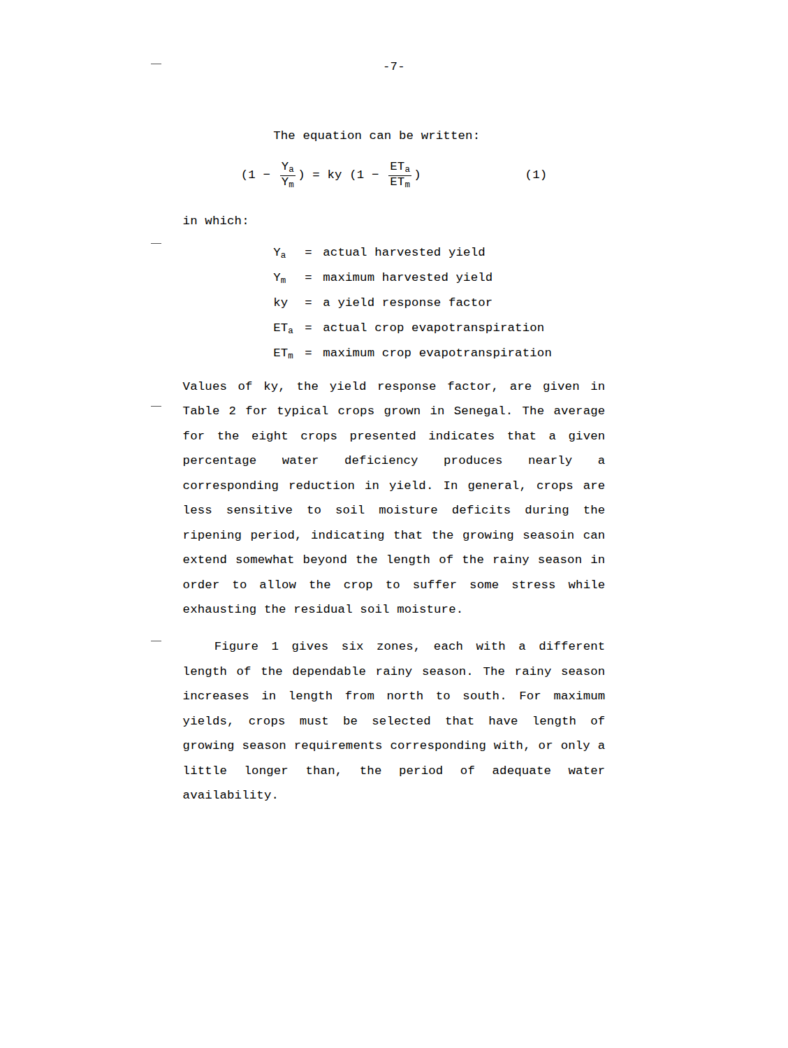-7-
The equation can be written:
(1 − Ya Ym ) = ky (1 − ETa ETm )
(1)
in which:
Ya=actual harvested yield
Ym=maximum harvested yield
ky=a yield response factor
ETa=actual crop evapotranspiration
ETm=maximum crop evapotranspiration
Values of ky, the yield response factor, are given in Table 2 for typical crops grown in Senegal. The average for the eight crops presented indicates that a given percentage water deficiency produces nearly a corresponding reduction in yield. In general, crops are less sensitive to soil moisture deficits during the ripening period, indicating that the growing seasoin can extend somewhat beyond the length of the rainy season in order to allow the crop to suffer some stress while exhausting the residual soil moisture.
Figure 1 gives six zones, each with a different length of the dependable rainy season. The rainy season increases in length from north to south. For maximum yields, crops must be selected that have length of growing season requirements corresponding with, or only a little longer than, the period of adequate water availability.